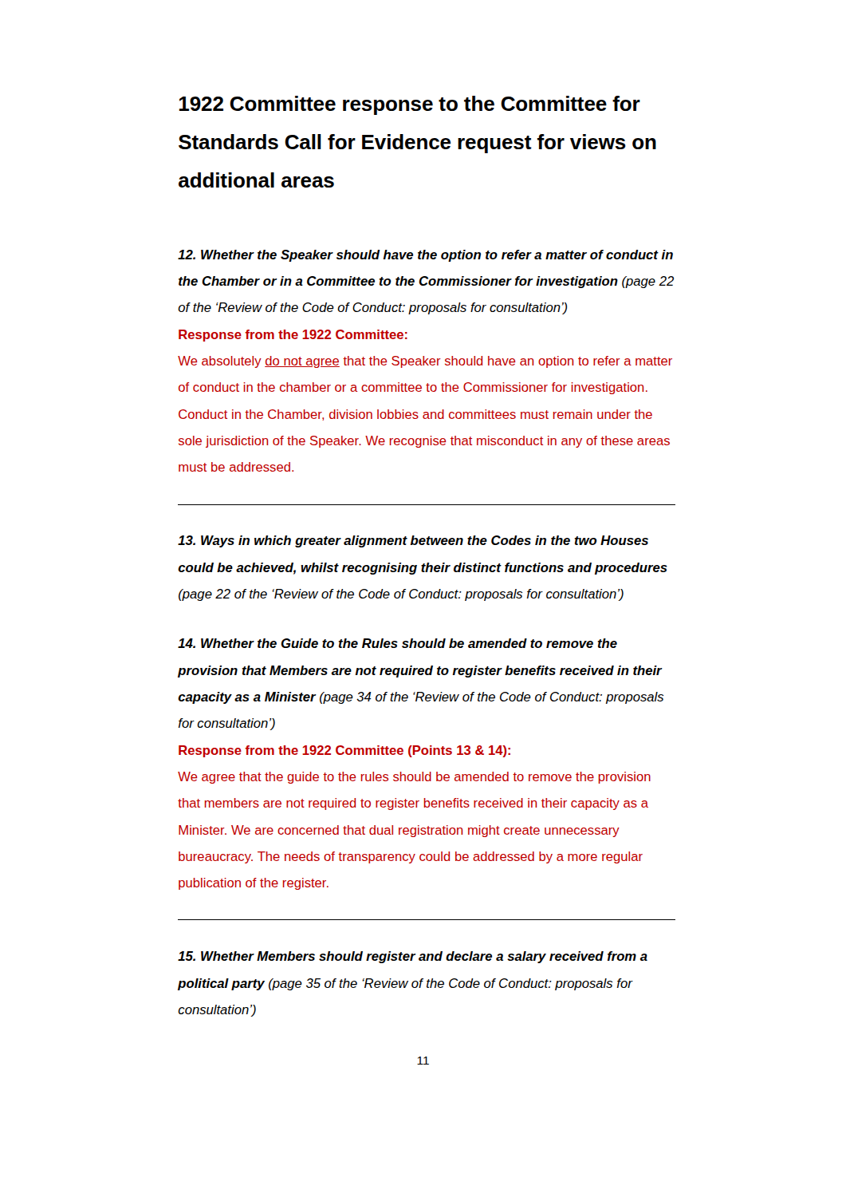1922 Committee response to the Committee for Standards Call for Evidence request for views on additional areas
12. Whether the Speaker should have the option to refer a matter of conduct in the Chamber or in a Committee to the Commissioner for investigation (page 22 of the ‘Review of the Code of Conduct: proposals for consultation’)
Response from the 1922 Committee:
We absolutely do not agree that the Speaker should have an option to refer a matter of conduct in the chamber or a committee to the Commissioner for investigation. Conduct in the Chamber, division lobbies and committees must remain under the sole jurisdiction of the Speaker. We recognise that misconduct in any of these areas must be addressed.
13. Ways in which greater alignment between the Codes in the two Houses could be achieved, whilst recognising their distinct functions and procedures (page 22 of the ‘Review of the Code of Conduct: proposals for consultation’)
14. Whether the Guide to the Rules should be amended to remove the provision that Members are not required to register benefits received in their capacity as a Minister (page 34 of the ‘Review of the Code of Conduct: proposals for consultation’)
Response from the 1922 Committee (Points 13 & 14):
We agree that the guide to the rules should be amended to remove the provision that members are not required to register benefits received in their capacity as a Minister. We are concerned that dual registration might create unnecessary bureaucracy. The needs of transparency could be addressed by a more regular publication of the register.
15. Whether Members should register and declare a salary received from a political party (page 35 of the ‘Review of the Code of Conduct: proposals for consultation’)
11